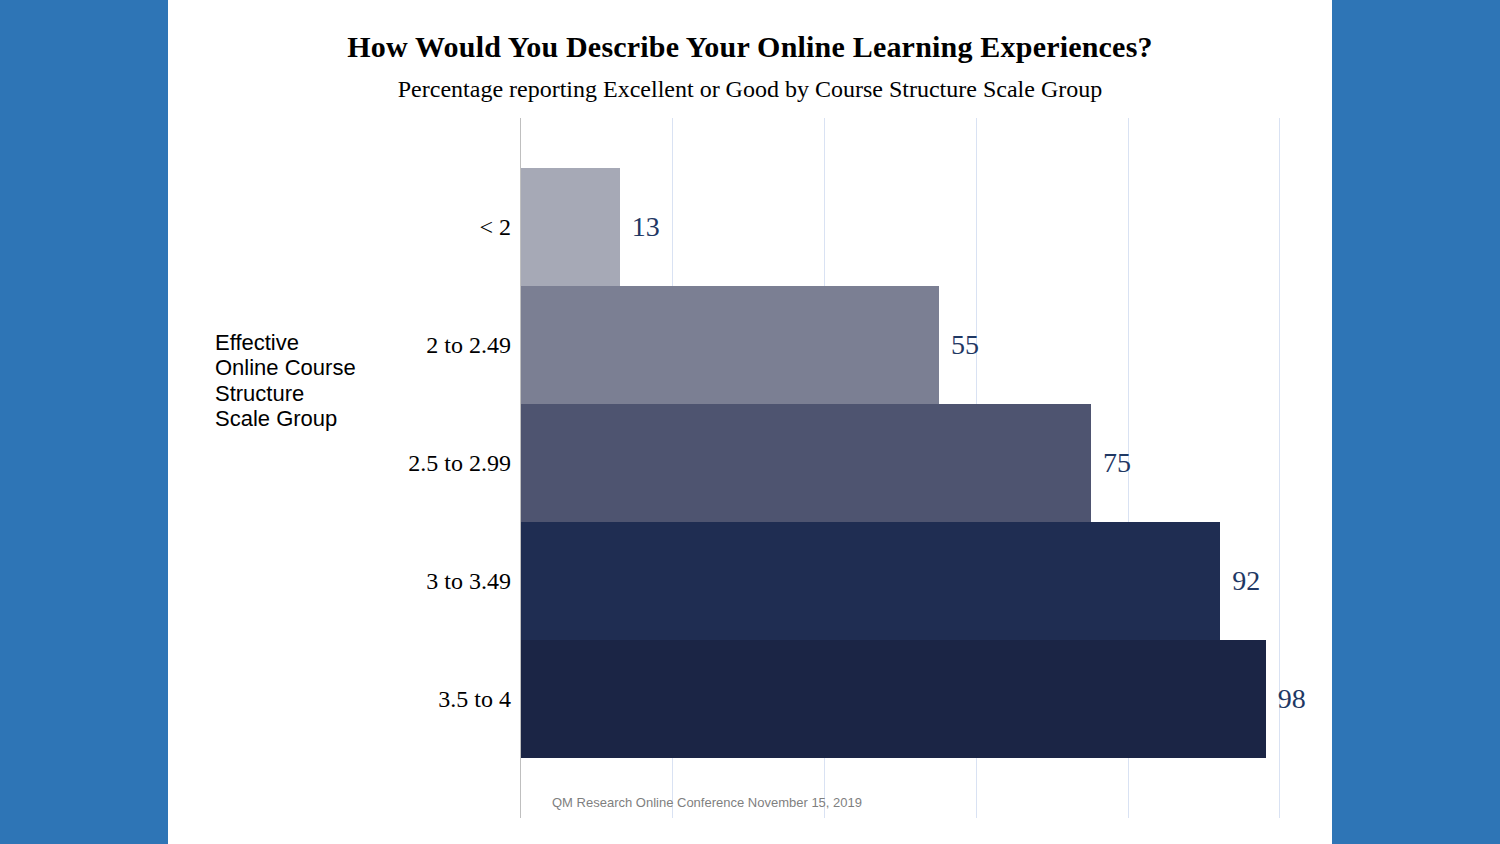How Would You Describe Your Online Learning Experiences?
Percentage reporting Excellent or Good by Course Structure Scale Group
Effective Online Course Structure Scale Group
< 2 13
2 to 2.49 55
2.5 to 2.99 75
3 to 3.49 92
3.5 to 4 98
QM Research Online Conference November 15, 2019